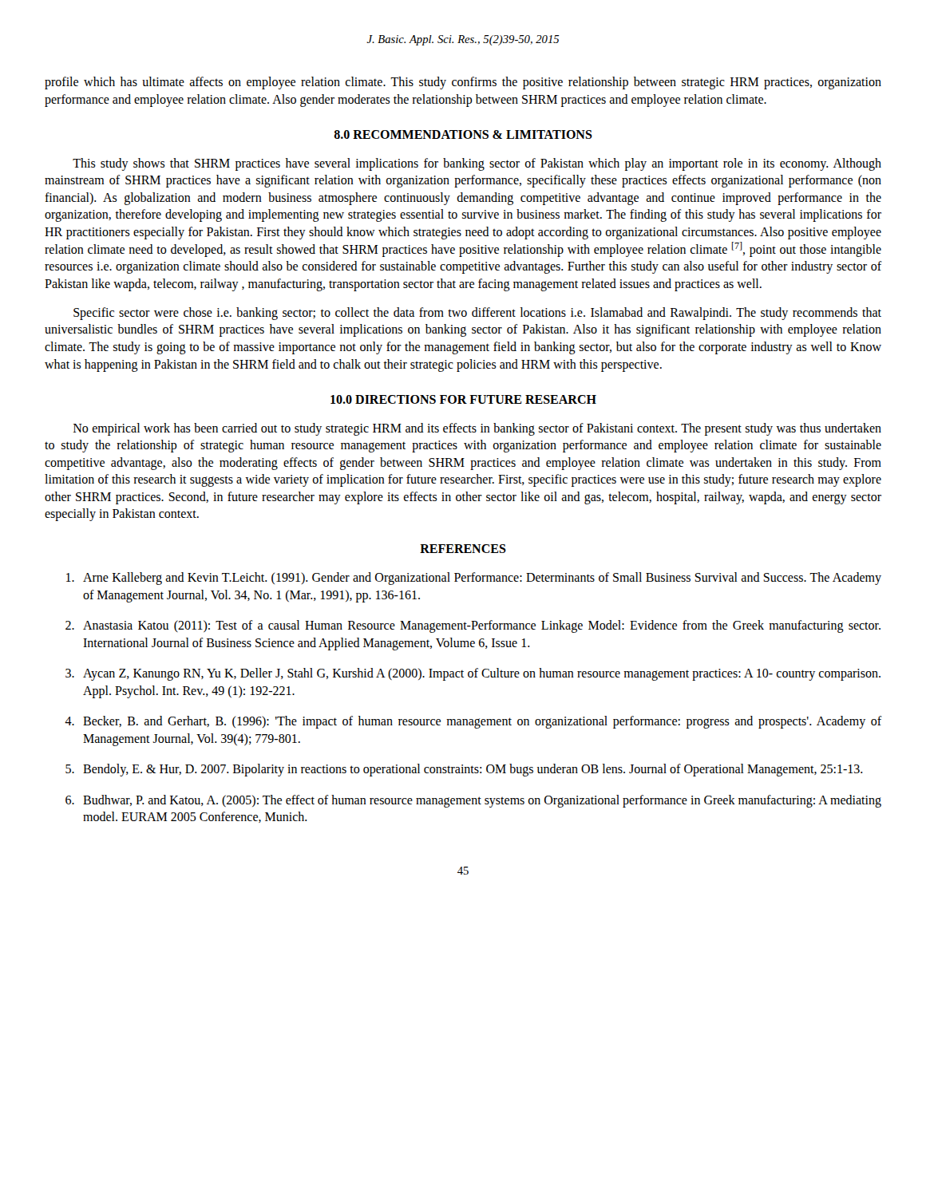J. Basic. Appl. Sci. Res., 5(2)39-50, 2015
profile which has ultimate affects on employee relation climate. This study confirms the positive relationship between strategic HRM practices, organization performance and employee relation climate. Also gender moderates the relationship between SHRM practices and employee relation climate.
8.0 RECOMMENDATIONS & LIMITATIONS
This study shows that SHRM practices have several implications for banking sector of Pakistan which play an important role in its economy. Although mainstream of SHRM practices have a significant relation with organization performance, specifically these practices effects organizational performance (non financial). As globalization and modern business atmosphere continuously demanding competitive advantage and continue improved performance in the organization, therefore developing and implementing new strategies essential to survive in business market. The finding of this study has several implications for HR practitioners especially for Pakistan. First they should know which strategies need to adopt according to organizational circumstances. Also positive employee relation climate need to developed, as result showed that SHRM practices have positive relationship with employee relation climate [7], point out those intangible resources i.e. organization climate should also be considered for sustainable competitive advantages. Further this study can also useful for other industry sector of Pakistan like wapda, telecom, railway , manufacturing, transportation sector that are facing management related issues and practices as well.
Specific sector were chose i.e. banking sector; to collect the data from two different locations i.e. Islamabad and Rawalpindi. The study recommends that universalistic bundles of SHRM practices have several implications on banking sector of Pakistan. Also it has significant relationship with employee relation climate. The study is going to be of massive importance not only for the management field in banking sector, but also for the corporate industry as well to Know what is happening in Pakistan in the SHRM field and to chalk out their strategic policies and HRM with this perspective.
10.0 DIRECTIONS FOR FUTURE RESEARCH
No empirical work has been carried out to study strategic HRM and its effects in banking sector of Pakistani context. The present study was thus undertaken to study the relationship of strategic human resource management practices with organization performance and employee relation climate for sustainable competitive advantage, also the moderating effects of gender between SHRM practices and employee relation climate was undertaken in this study. From limitation of this research it suggests a wide variety of implication for future researcher. First, specific practices were use in this study; future research may explore other SHRM practices. Second, in future researcher may explore its effects in other sector like oil and gas, telecom, hospital, railway, wapda, and energy sector especially in Pakistan context.
REFERENCES
Arne Kalleberg and Kevin T.Leicht. (1991). Gender and Organizational Performance: Determinants of Small Business Survival and Success. The Academy of Management Journal, Vol. 34, No. 1 (Mar., 1991), pp. 136-161.
Anastasia Katou (2011): Test of a causal Human Resource Management-Performance Linkage Model: Evidence from the Greek manufacturing sector. International Journal of Business Science and Applied Management, Volume 6, Issue 1.
Aycan Z, Kanungo RN, Yu K, Deller J, Stahl G, Kurshid A (2000). Impact of Culture on human resource management practices: A 10- country comparison. Appl. Psychol. Int. Rev., 49 (1): 192-221.
Becker, B. and Gerhart, B. (1996): 'The impact of human resource management on organizational performance: progress and prospects'. Academy of Management Journal, Vol. 39(4); 779-801.
Bendoly, E. & Hur, D. 2007. Bipolarity in reactions to operational constraints: OM bugs underan OB lens. Journal of Operational Management, 25:1-13.
Budhwar, P. and Katou, A. (2005): The effect of human resource management systems on Organizational performance in Greek manufacturing: A mediating model. EURAM 2005 Conference, Munich.
45